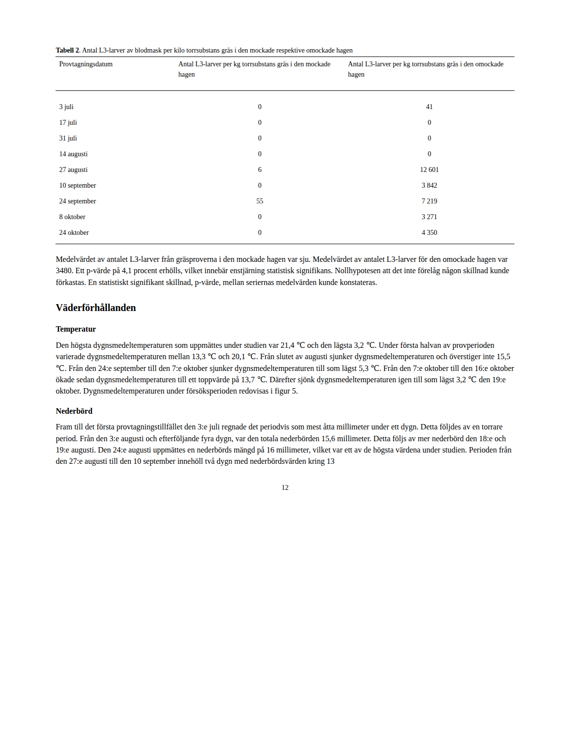Tabell 2. Antal L3-larver av blodmask per kilo torrsubstans gräs i den mockade respektive omockade hagen
| Provtagningsdatum | Antal L3-larver per kg torrsubstans gräs i den mockade hagen | Antal L3-larver per kg torrsubstans gräs i den omockade hagen |
| --- | --- | --- |
| 3 juli | 0 | 41 |
| 17 juli | 0 | 0 |
| 31 juli | 0 | 0 |
| 14 augusti | 0 | 0 |
| 27 augusti | 6 | 12 601 |
| 10 september | 0 | 3 842 |
| 24 september | 55 | 7 219 |
| 8 oktober | 0 | 3 271 |
| 24 oktober | 0 | 4 350 |
Medelvärdet av antalet L3-larver från gräsproverna i den mockade hagen var sju. Medelvärdet av antalet L3-larver för den omockade hagen var 3480. Ett p-värde på 4,1 procent erhölls, vilket innebär enstjärning statistisk signifikans. Nollhypotesen att det inte förelåg någon skillnad kunde förkastas. En statistiskt signifikant skillnad, p-värde, mellan seriernas medelvärden kunde konstateras.
Väderförhållanden
Temperatur
Den högsta dygnsmedeltemperaturen som uppmättes under studien var 21,4 ℃ och den lägsta 3,2 ℃. Under första halvan av provperioden varierade dygnsmedeltemperaturen mellan 13,3 ℃ och 20,1 ℃. Från slutet av augusti sjunker dygnsmedeltemperaturen och överstiger inte 15,5 ℃. Från den 24:e september till den 7:e oktober sjunker dygnsmedeltemperaturen till som lägst 5,3 ℃. Från den 7:e oktober till den 16:e oktober ökade sedan dygnsmedeltemperaturen till ett toppvärde på 13,7 ℃. Därefter sjönk dygnsmedeltemperaturen igen till som lägst 3,2 ℃ den 19:e oktober. Dygnsmedeltemperaturen under försöksperioden redovisas i figur 5.
Nederbörd
Fram till det första provtagningstillfället den 3:e juli regnade det periodvis som mest åtta millimeter under ett dygn. Detta följdes av en torrare period. Från den 3:e augusti och efterföljande fyra dygn, var den totala nederbörden 15,6 millimeter. Detta följs av mer nederbörd den 18:e och 19:e augusti. Den 24:e augusti uppmättes en nederbörds mängd på 16 millimeter, vilket var ett av de högsta värdena under studien. Perioden från den 27:e augusti till den 10 september innehöll två dygn med nederbördsvärden kring 13
12